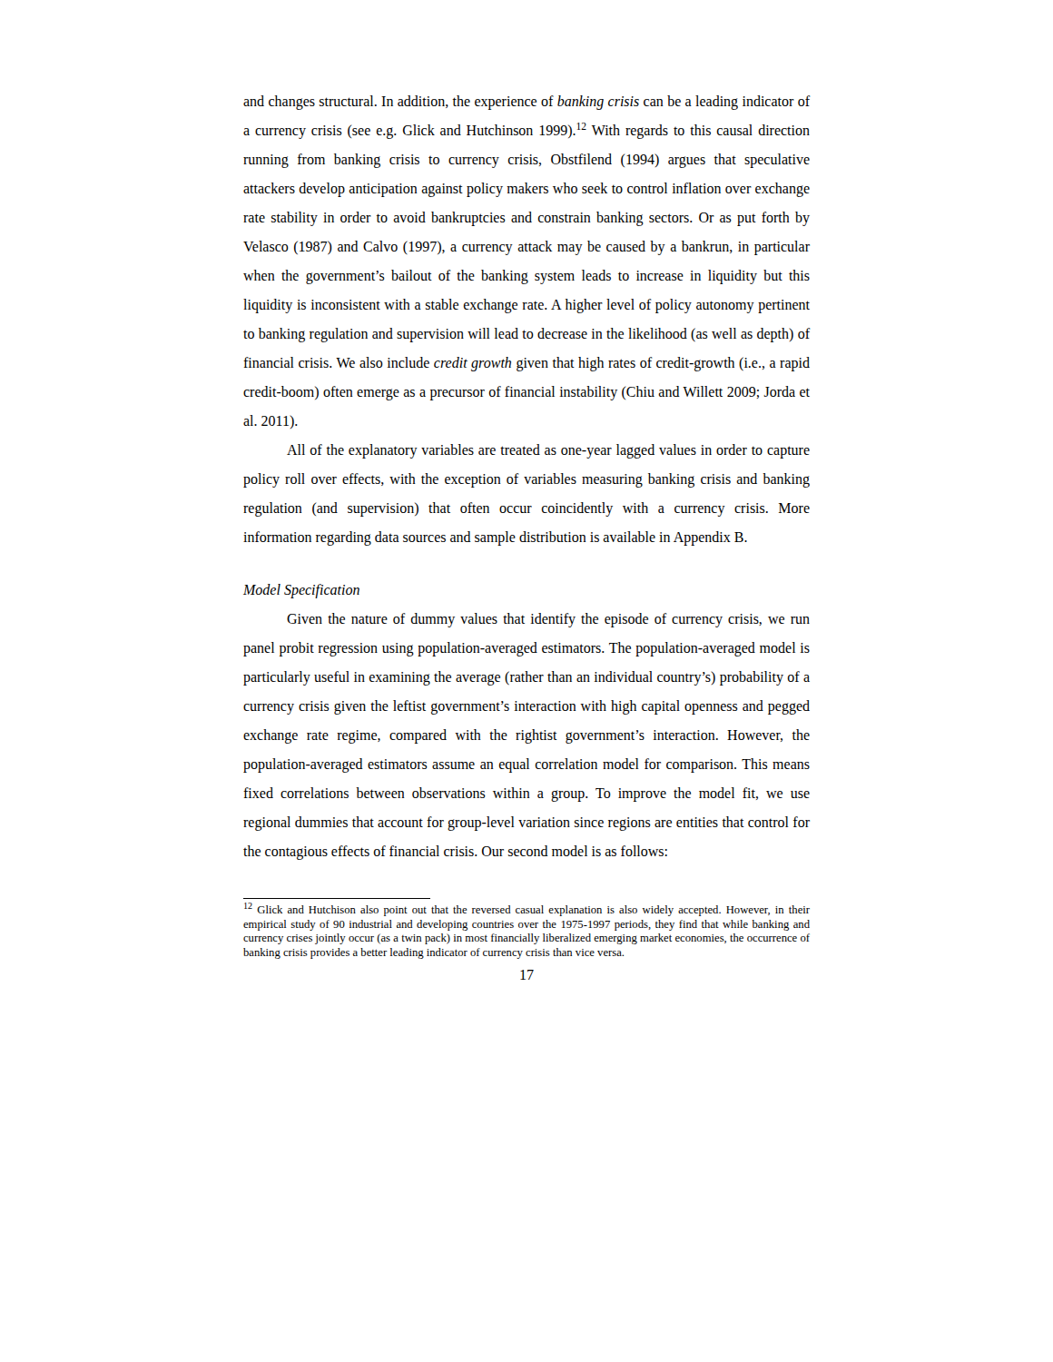and changes structural. In addition, the experience of banking crisis can be a leading indicator of a currency crisis (see e.g. Glick and Hutchinson 1999).12 With regards to this causal direction running from banking crisis to currency crisis, Obstfilend (1994) argues that speculative attackers develop anticipation against policy makers who seek to control inflation over exchange rate stability in order to avoid bankruptcies and constrain banking sectors. Or as put forth by Velasco (1987) and Calvo (1997), a currency attack may be caused by a bankrun, in particular when the government’s bailout of the banking system leads to increase in liquidity but this liquidity is inconsistent with a stable exchange rate. A higher level of policy autonomy pertinent to banking regulation and supervision will lead to decrease in the likelihood (as well as depth) of financial crisis. We also include credit growth given that high rates of credit-growth (i.e., a rapid credit-boom) often emerge as a precursor of financial instability (Chiu and Willett 2009; Jorda et al. 2011).
All of the explanatory variables are treated as one-year lagged values in order to capture policy roll over effects, with the exception of variables measuring banking crisis and banking regulation (and supervision) that often occur coincidently with a currency crisis. More information regarding data sources and sample distribution is available in Appendix B.
Model Specification
Given the nature of dummy values that identify the episode of currency crisis, we run panel probit regression using population-averaged estimators. The population-averaged model is particularly useful in examining the average (rather than an individual country’s) probability of a currency crisis given the leftist government’s interaction with high capital openness and pegged exchange rate regime, compared with the rightist government’s interaction. However, the population-averaged estimators assume an equal correlation model for comparison. This means fixed correlations between observations within a group. To improve the model fit, we use regional dummies that account for group-level variation since regions are entities that control for the contagious effects of financial crisis. Our second model is as follows:
12 Glick and Hutchison also point out that the reversed casual explanation is also widely accepted. However, in their empirical study of 90 industrial and developing countries over the 1975-1997 periods, they find that while banking and currency crises jointly occur (as a twin pack) in most financially liberalized emerging market economies, the occurrence of banking crisis provides a better leading indicator of currency crisis than vice versa.
17